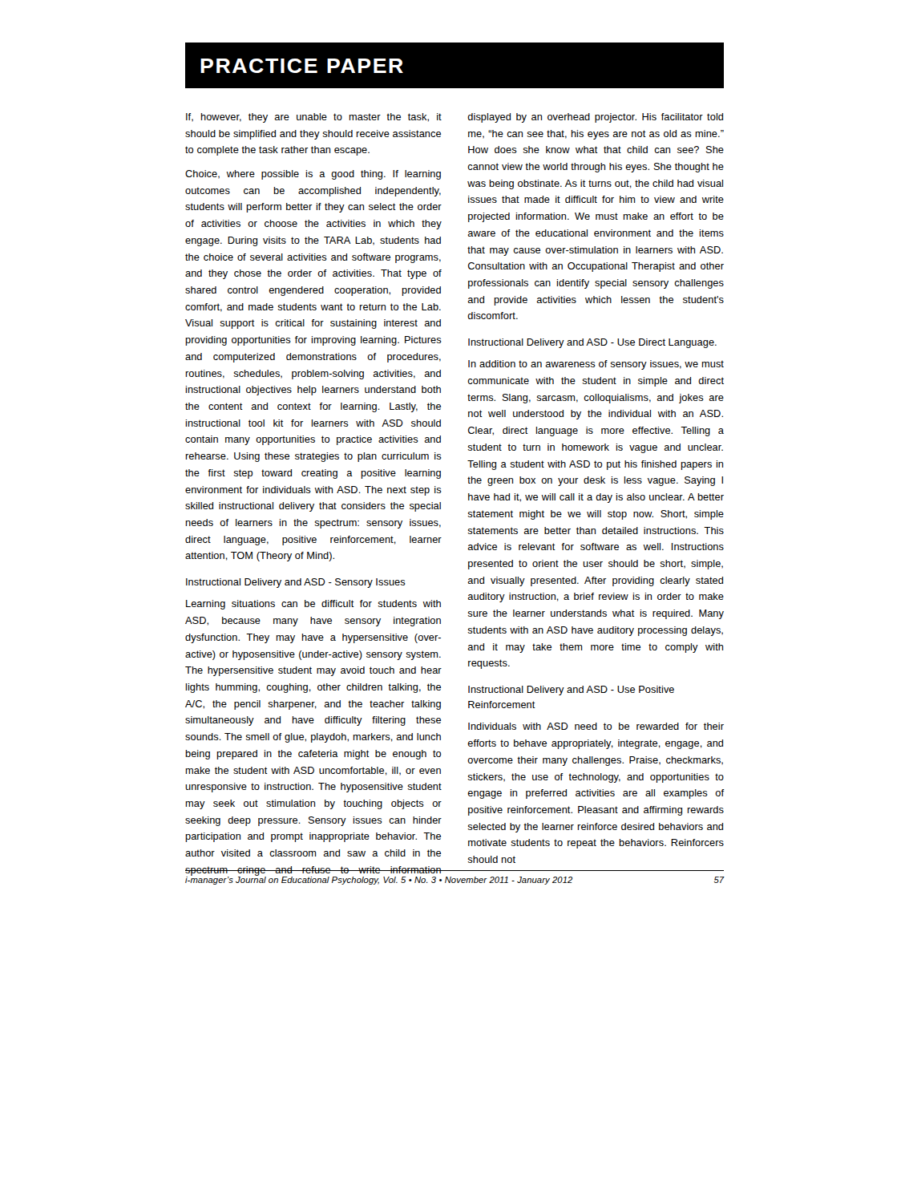Practice Paper
If, however, they are unable to master the task, it should be simplified and they should receive assistance to complete the task rather than escape.
Choice, where possible is a good thing. If learning outcomes can be accomplished independently, students will perform better if they can select the order of activities or choose the activities in which they engage. During visits to the TARA Lab, students had the choice of several activities and software programs, and they chose the order of activities. That type of shared control engendered cooperation, provided comfort, and made students want to return to the Lab. Visual support is critical for sustaining interest and providing opportunities for improving learning. Pictures and computerized demonstrations of procedures, routines, schedules, problem-solving activities, and instructional objectives help learners understand both the content and context for learning. Lastly, the instructional tool kit for learners with ASD should contain many opportunities to practice activities and rehearse. Using these strategies to plan curriculum is the first step toward creating a positive learning environment for individuals with ASD. The next step is skilled instructional delivery that considers the special needs of learners in the spectrum: sensory issues, direct language, positive reinforcement, learner attention, TOM (Theory of Mind).
Instructional Delivery and ASD - Sensory Issues
Learning situations can be difficult for students with ASD, because many have sensory integration dysfunction. They may have a hypersensitive (over-active) or hyposensitive (under-active) sensory system. The hypersensitive student may avoid touch and hear lights humming, coughing, other children talking, the A/C, the pencil sharpener, and the teacher talking simultaneously and have difficulty filtering these sounds. The smell of glue, playdoh, markers, and lunch being prepared in the cafeteria might be enough to make the student with ASD uncomfortable, ill, or even unresponsive to instruction. The hyposensitive student may seek out stimulation by touching objects or seeking deep pressure. Sensory issues can hinder participation and prompt inappropriate behavior. The author visited a classroom and saw a child in the spectrum cringe and refuse to write information displayed by an overhead projector. His facilitator told me, “he can see that, his eyes are not as old as mine.” How does she know what that child can see? She cannot view the world through his eyes. She thought he was being obstinate. As it turns out, the child had visual issues that made it difficult for him to view and write projected information. We must make an effort to be aware of the educational environment and the items that may cause over-stimulation in learners with ASD. Consultation with an Occupational Therapist and other professionals can identify special sensory challenges and provide activities which lessen the student's discomfort.
Instructional Delivery and ASD - Use Direct Language.
In addition to an awareness of sensory issues, we must communicate with the student in simple and direct terms. Slang, sarcasm, colloquialisms, and jokes are not well understood by the individual with an ASD. Clear, direct language is more effective. Telling a student to turn in homework is vague and unclear. Telling a student with ASD to put his finished papers in the green box on your desk is less vague. Saying I have had it, we will call it a day is also unclear. A better statement might be we will stop now. Short, simple statements are better than detailed instructions. This advice is relevant for software as well. Instructions presented to orient the user should be short, simple, and visually presented. After providing clearly stated auditory instruction, a brief review is in order to make sure the learner understands what is required. Many students with an ASD have auditory processing delays, and it may take them more time to comply with requests.
Instructional Delivery and ASD - Use Positive Reinforcement
Individuals with ASD need to be rewarded for their efforts to behave appropriately, integrate, engage, and overcome their many challenges. Praise, checkmarks, stickers, the use of technology, and opportunities to engage in preferred activities are all examples of positive reinforcement. Pleasant and affirming rewards selected by the learner reinforce desired behaviors and motivate students to repeat the behaviors. Reinforcers should not
i-manager’s Journal on Educational Psychology, Vol. 5 • No. 3 • November 2011 - January 2012 57